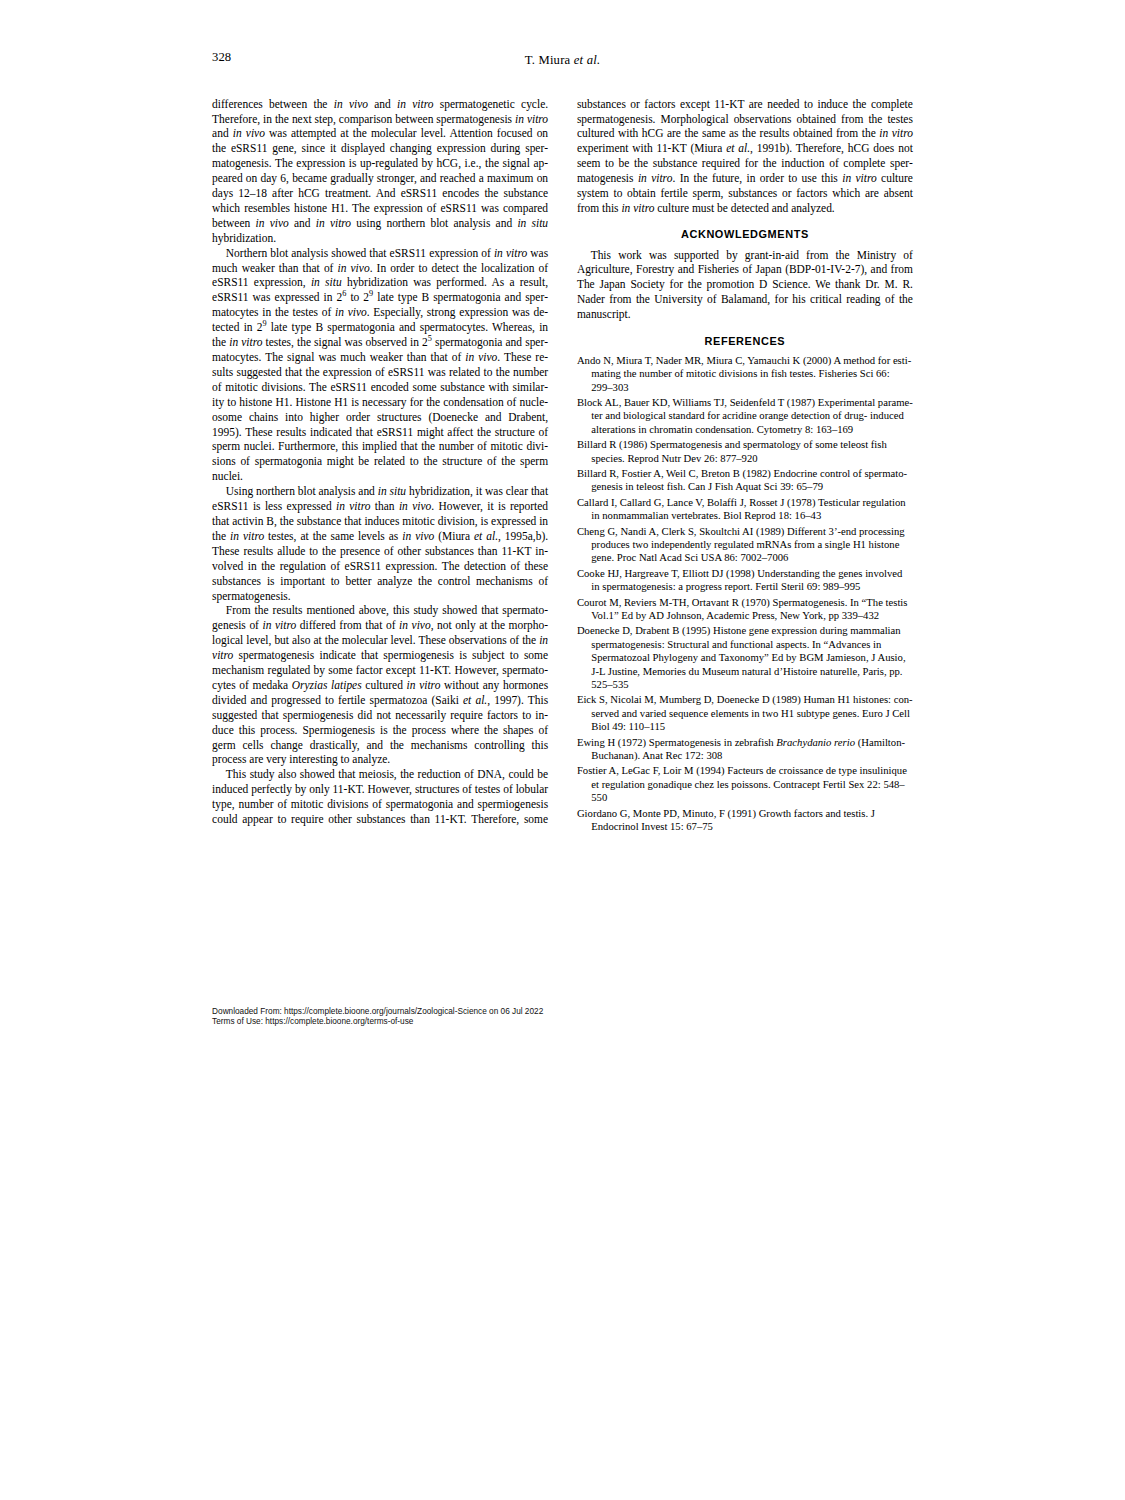328
T. Miura et al.
differences between the in vivo and in vitro spermatogenetic cycle. Therefore, in the next step, comparison between spermatogenesis in vitro and in vivo was attempted at the molecular level. Attention focused on the eSRS11 gene, since it displayed changing expression during spermatogenesis. The expression is up-regulated by hCG, i.e., the signal appeared on day 6, became gradually stronger, and reached a maximum on days 12–18 after hCG treatment. And eSRS11 encodes the substance which resembles histone H1. The expression of eSRS11 was compared between in vivo and in vitro using northern blot analysis and in situ hybridization.
Northern blot analysis showed that eSRS11 expression of in vitro was much weaker than that of in vivo. In order to detect the localization of eSRS11 expression, in situ hybridization was performed. As a result, eSRS11 was expressed in 26 to 29 late type B spermatogonia and spermatocytes in the testes of in vivo. Especially, strong expression was detected in 29 late type B spermatogonia and spermatocytes. Whereas, in the in vitro testes, the signal was observed in 25 spermatogonia and spermatocytes. The signal was much weaker than that of in vivo. These results suggested that the expression of eSRS11 was related to the number of mitotic divisions. The eSRS11 encoded some substance with similarity to histone H1. Histone H1 is necessary for the condensation of nucleosome chains into higher order structures (Doenecke and Drabent, 1995). These results indicated that eSRS11 might affect the structure of sperm nuclei. Furthermore, this implied that the number of mitotic divisions of spermatogonia might be related to the structure of the sperm nuclei.
Using northern blot analysis and in situ hybridization, it was clear that eSRS11 is less expressed in vitro than in vivo. However, it is reported that activin B, the substance that induces mitotic division, is expressed in the in vitro testes, at the same levels as in vivo (Miura et al., 1995a,b). These results allude to the presence of other substances than 11-KT involved in the regulation of eSRS11 expression. The detection of these substances is important to better analyze the control mechanisms of spermatogenesis.
From the results mentioned above, this study showed that spermatogenesis of in vitro differed from that of in vivo, not only at the morphological level, but also at the molecular level. These observations of the in vitro spermatogenesis indicate that spermiogenesis is subject to some mechanism regulated by some factor except 11-KT. However, spermatocytes of medaka Oryzias latipes cultured in vitro without any hormones divided and progressed to fertile spermatozoa (Saiki et al., 1997). This suggested that spermiogenesis did not necessarily require factors to induce this process. Spermiogenesis is the process where the shapes of germ cells change drastically, and the mechanisms controlling this process are very interesting to analyze.
This study also showed that meiosis, the reduction of DNA, could be induced perfectly by only 11-KT. However, structures of testes of lobular type, number of mitotic divisions of spermatogonia and spermiogenesis could appear to require other substances than 11-KT. Therefore, some substances or factors except 11-KT are needed to induce the complete spermatogenesis. Morphological observations obtained from the testes cultured with hCG are the same as the results obtained from the in vitro experiment with 11-KT (Miura et al., 1991b). Therefore, hCG does not seem to be the substance required for the induction of complete spermatogenesis in vitro. In the future, in order to use this in vitro culture system to obtain fertile sperm, substances or factors which are absent from this in vitro culture must be detected and analyzed.
ACKNOWLEDGMENTS
This work was supported by grant-in-aid from the Ministry of Agriculture, Forestry and Fisheries of Japan (BDP-01-IV-2-7), and from The Japan Society for the promotion D Science. We thank Dr. M. R. Nader from the University of Balamand, for his critical reading of the manuscript.
REFERENCES
Ando N, Miura T, Nader MR, Miura C, Yamauchi K (2000) A method for estimating the number of mitotic divisions in fish testes. Fisheries Sci 66: 299–303
Block AL, Bauer KD, Williams TJ, Seidenfeld T (1987) Experimental parameter and biological standard for acridine orange detection of drug- induced alterations in chromatin condensation. Cytometry 8: 163–169
Billard R (1986) Spermatogenesis and spermatology of some teleost fish species. Reprod Nutr Dev 26: 877–920
Billard R, Fostier A, Weil C, Breton B (1982) Endocrine control of spermatogenesis in teleost fish. Can J Fish Aquat Sci 39: 65–79
Callard I, Callard G, Lance V, Bolaffi J, Rosset J (1978) Testicular regulation in nonmammalian vertebrates. Biol Reprod 18: 16–43
Cheng G, Nandi A, Clerk S, Skoultchi AI (1989) Different 3’-end processing produces two independently regulated mRNAs from a single H1 histone gene. Proc Natl Acad Sci USA 86: 7002–7006
Cooke HJ, Hargreave T, Elliott DJ (1998) Understanding the genes involved in spermatogenesis: a progress report. Fertil Steril 69: 989–995
Courot M, Reviers M-TH, Ortavant R (1970) Spermatogenesis. In “The testis Vol.1” Ed by AD Johnson, Academic Press, New York, pp 339–432
Doenecke D, Drabent B (1995) Histone gene expression during mammalian spermatogenesis: Structural and functional aspects. In “Advances in Spermatozoal Phylogeny and Taxonomy” Ed by BGM Jamieson, J Ausio, J-L Justine, Memories du Museum natural d’Histoire naturelle, Paris, pp. 525–535
Eick S, Nicolai M, Mumberg D, Doenecke D (1989) Human H1 histones: conserved and varied sequence elements in two H1 subtype genes. Euro J Cell Biol 49: 110–115
Ewing H (1972) Spermatogenesis in zebrafish Brachydanio rerio (Hamilton-Buchanan). Anat Rec 172: 308
Fostier A, LeGac F, Loir M (1994) Facteurs de croissance de type insulinique et regulation gonadique chez les poissons. Contracept Fertil Sex 22: 548–550
Giordano G, Monte PD, Minuto, F (1991) Growth factors and testis. J Endocrinol Invest 15: 67–75
Downloaded From: https://complete.bioone.org/journals/Zoological-Science on 06 Jul 2022
Terms of Use: https://complete.bioone.org/terms-of-use